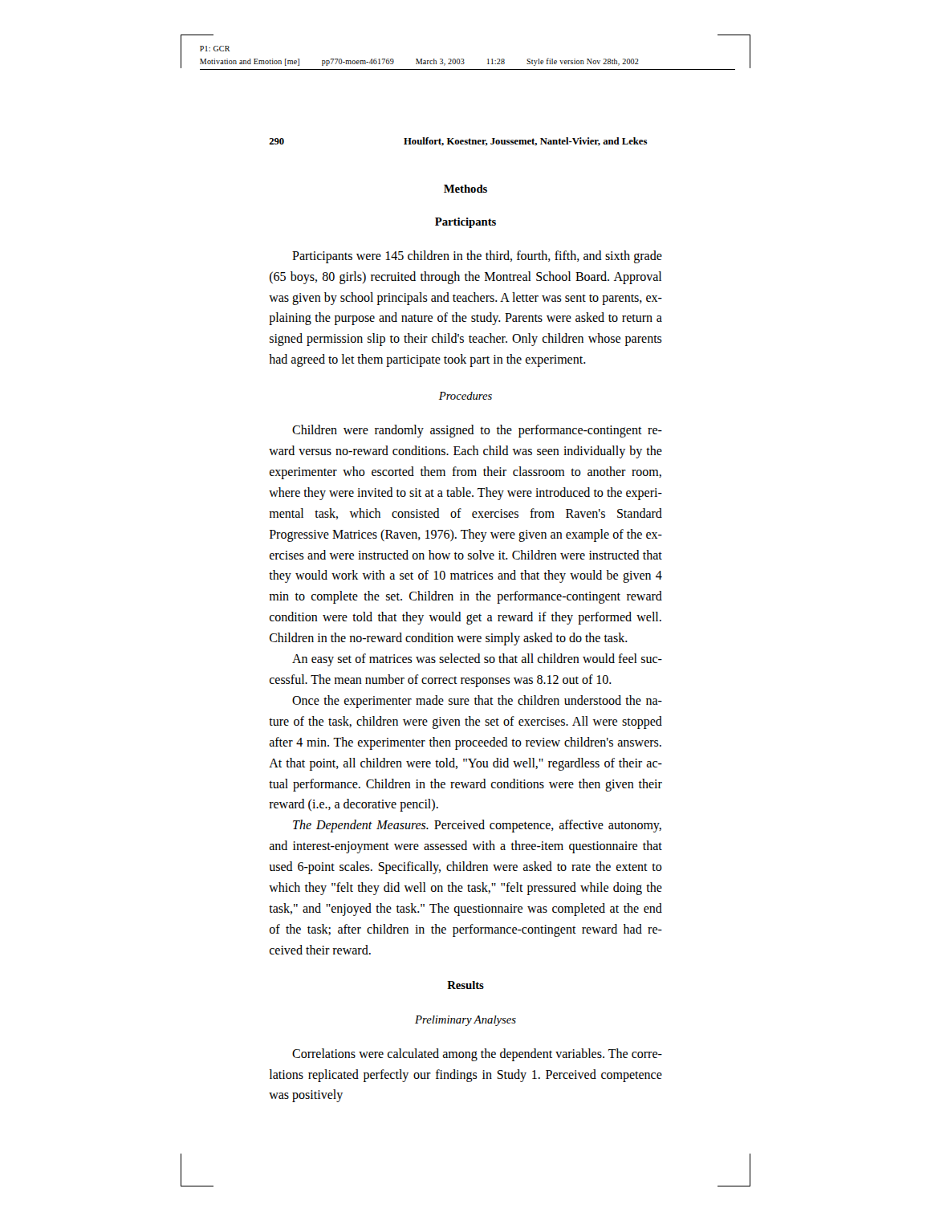P1: GCR
Motivation and Emotion [me] pp770-moem-461769 March 3, 2003 11:28 Style file version Nov 28th, 2002
290 Houlfort, Koestner, Joussemet, Nantel-Vivier, and Lekes
Methods
Participants
Participants were 145 children in the third, fourth, fifth, and sixth grade (65 boys, 80 girls) recruited through the Montreal School Board. Approval was given by school principals and teachers. A letter was sent to parents, explaining the purpose and nature of the study. Parents were asked to return a signed permission slip to their child's teacher. Only children whose parents had agreed to let them participate took part in the experiment.
Procedures
Children were randomly assigned to the performance-contingent reward versus no-reward conditions. Each child was seen individually by the experimenter who escorted them from their classroom to another room, where they were invited to sit at a table. They were introduced to the experimental task, which consisted of exercises from Raven's Standard Progressive Matrices (Raven, 1976). They were given an example of the exercises and were instructed on how to solve it. Children were instructed that they would work with a set of 10 matrices and that they would be given 4 min to complete the set. Children in the performance-contingent reward condition were told that they would get a reward if they performed well. Children in the no-reward condition were simply asked to do the task.
An easy set of matrices was selected so that all children would feel successful. The mean number of correct responses was 8.12 out of 10.
Once the experimenter made sure that the children understood the nature of the task, children were given the set of exercises. All were stopped after 4 min. The experimenter then proceeded to review children's answers. At that point, all children were told, "You did well," regardless of their actual performance. Children in the reward conditions were then given their reward (i.e., a decorative pencil).
The Dependent Measures. Perceived competence, affective autonomy, and interest-enjoyment were assessed with a three-item questionnaire that used 6-point scales. Specifically, children were asked to rate the extent to which they "felt they did well on the task," "felt pressured while doing the task," and "enjoyed the task." The questionnaire was completed at the end of the task; after children in the performance-contingent reward had received their reward.
Results
Preliminary Analyses
Correlations were calculated among the dependent variables. The correlations replicated perfectly our findings in Study 1. Perceived competence was positively